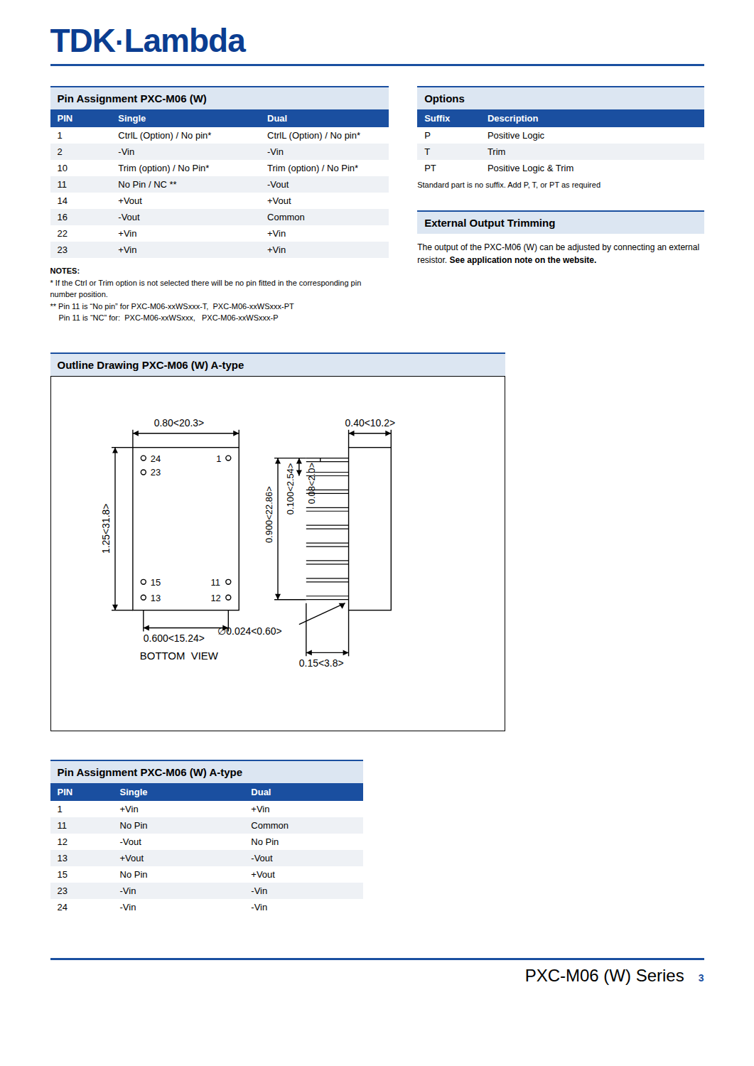TDK·Lambda
Pin Assignment PXC-M06 (W)
| PIN | Single | Dual |
| --- | --- | --- |
| 1 | CtrlL (Option) / No pin* | CtrlL (Option) / No pin* |
| 2 | -Vin | -Vin |
| 10 | Trim (option) / No Pin* | Trim (option) / No Pin* |
| 11 | No Pin / NC ** | -Vout |
| 14 | +Vout | +Vout |
| 16 | -Vout | Common |
| 22 | +Vin | +Vin |
| 23 | +Vin | +Vin |
NOTES:
* If the Ctrl or Trim option is not selected there will be no pin fitted in the corresponding pin number position.
** Pin 11 is “No pin” for PXC-M06-xxWSxxx-T, PXC-M06-xxWSxxx-PT
Pin 11 is “NC” for: PXC-M06-xxWSxxx, PXC-M06-xxWSxxx-P
Options
| Suffix | Description |
| --- | --- |
| P | Positive Logic |
| T | Trim |
| PT | Positive Logic & Trim |
Standard part is no suffix. Add P, T, or PT as required
External Output Trimming
The output of the PXC-M06 (W) can be adjusted by connecting an external resistor. See application note on the website.
Outline Drawing PXC-M06 (W) A-type
24 23 1 15 13 11 12 0.80<20.3> 1.25<31.8> 0.600<15.24> BOTTOM VIEW 0.40<10.2> 0.900<22.86> 0.100<2.54> 0.08<2.0> ∅0.024<0.60> 0.15<3.8>
Pin Assignment PXC-M06 (W) A-type
| PIN | Single | Dual |
| --- | --- | --- |
| 1 | +Vin | +Vin |
| 11 | No Pin | Common |
| 12 | -Vout | No Pin |
| 13 | +Vout | -Vout |
| 15 | No Pin | +Vout |
| 23 | -Vin | -Vin |
| 24 | -Vin | -Vin |
PXC-M06 (W) Series
3